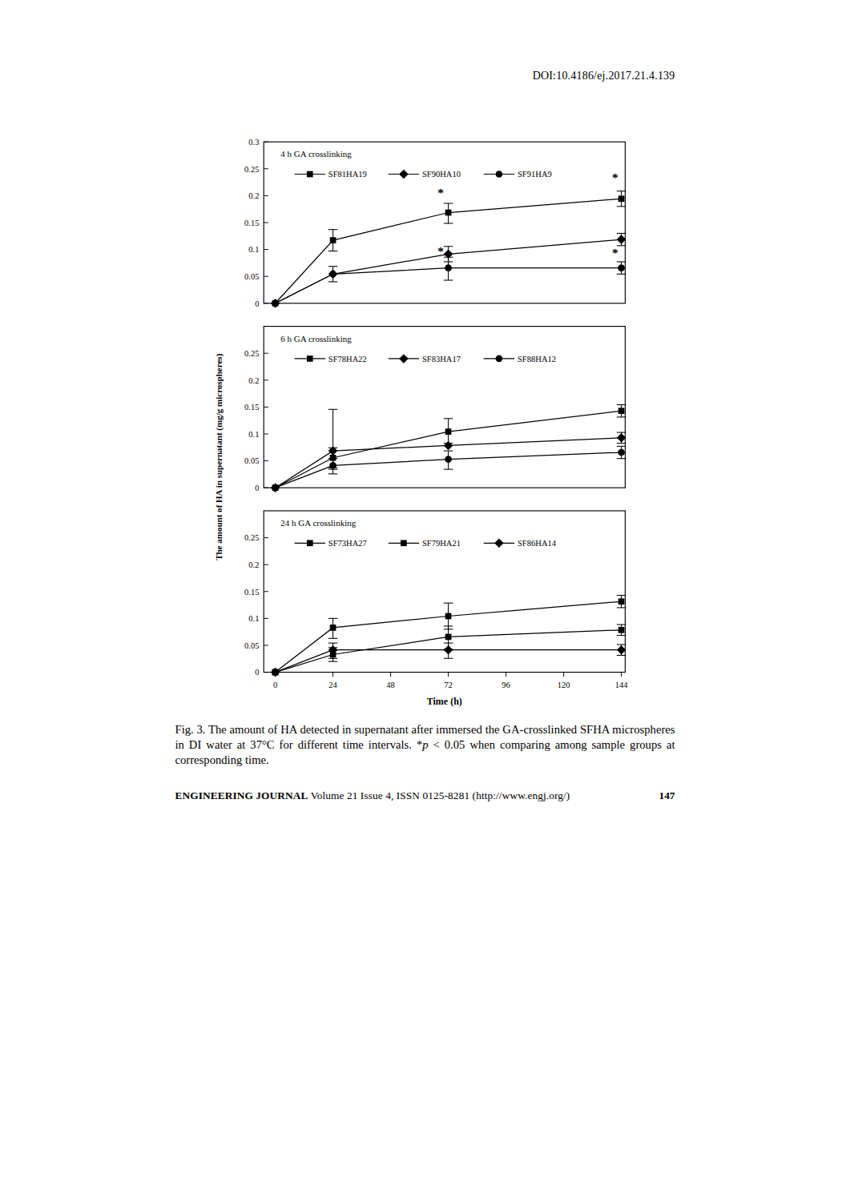DOI:10.4186/ej.2017.21.4.139
The amount of HA in supernatant (mg/g microspheres) 0.3 0.25 0.2 0.15 0.1 0.05 0 4 h GA crosslinking SF81HA19 SF90HA10 SF91HA9 * * * * 0.25 0.2 0.15 0.1 0.05 0 6 h GA crosslinking SF78HA22 SF83HA17 SF88HA12 0.25 0.2 0.15 0.1 0.05 0 24 h GA crosslinking SF73HA27 SF79HA21 SF86HA14 0 24 48 72 96 120 144 Time (h)
Fig. 3. The amount of HA detected in supernatant after immersed the GA-crosslinked SFHA microspheres in DI water at 37°C for different time intervals. *p < 0.05 when comparing among sample groups at corresponding time.
ENGINEERING JOURNAL Volume 21 Issue 4, ISSN 0125-8281 (http://www.engj.org/)
147